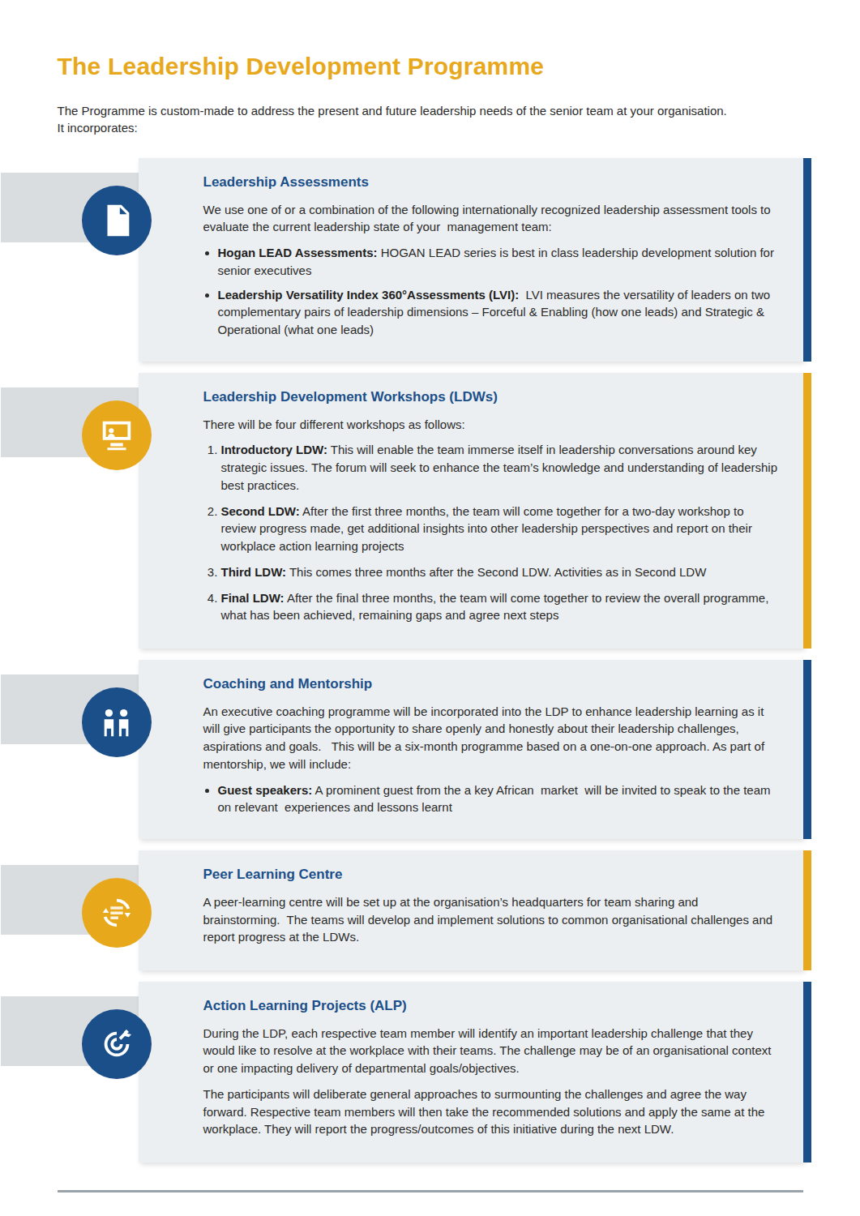The Leadership Development Programme
The Programme is custom-made to address the present and future leadership needs of the senior team at your organisation. It incorporates:
Leadership Assessments
We use one of or a combination of the following internationally recognized leadership assessment tools to evaluate the current leadership state of your management team:
Hogan LEAD Assessments: HOGAN LEAD series is best in class leadership development solution for senior executives
Leadership Versatility Index 360°Assessments (LVI): LVI measures the versatility of leaders on two complementary pairs of leadership dimensions – Forceful & Enabling (how one leads) and Strategic & Operational (what one leads)
Leadership Development Workshops (LDWs)
There will be four different workshops as follows:
Introductory LDW: This will enable the team immerse itself in leadership conversations around key strategic issues. The forum will seek to enhance the team’s knowledge and understanding of leadership best practices.
Second LDW: After the first three months, the team will come together for a two-day workshop to review progress made, get additional insights into other leadership perspectives and report on their workplace action learning projects
Third LDW: This comes three months after the Second LDW. Activities as in Second LDW
Final LDW: After the final three months, the team will come together to review the overall programme, what has been achieved, remaining gaps and agree next steps
Coaching and Mentorship
An executive coaching programme will be incorporated into the LDP to enhance leadership learning as it will give participants the opportunity to share openly and honestly about their leadership challenges, aspirations and goals. This will be a six-month programme based on a one-on-one approach. As part of mentorship, we will include:
Guest speakers: A prominent guest from the a key African market will be invited to speak to the team on relevant experiences and lessons learnt
Peer Learning Centre
A peer-learning centre will be set up at the organisation’s headquarters for team sharing and brainstorming. The teams will develop and implement solutions to common organisational challenges and report progress at the LDWs.
Action Learning Projects (ALP)
During the LDP, each respective team member will identify an important leadership challenge that they would like to resolve at the workplace with their teams. The challenge may be of an organisational context or one impacting delivery of departmental goals/objectives.
The participants will deliberate general approaches to surmounting the challenges and agree the way forward. Respective team members will then take the recommended solutions and apply the same at the workplace. They will report the progress/outcomes of this initiative during the next LDW.